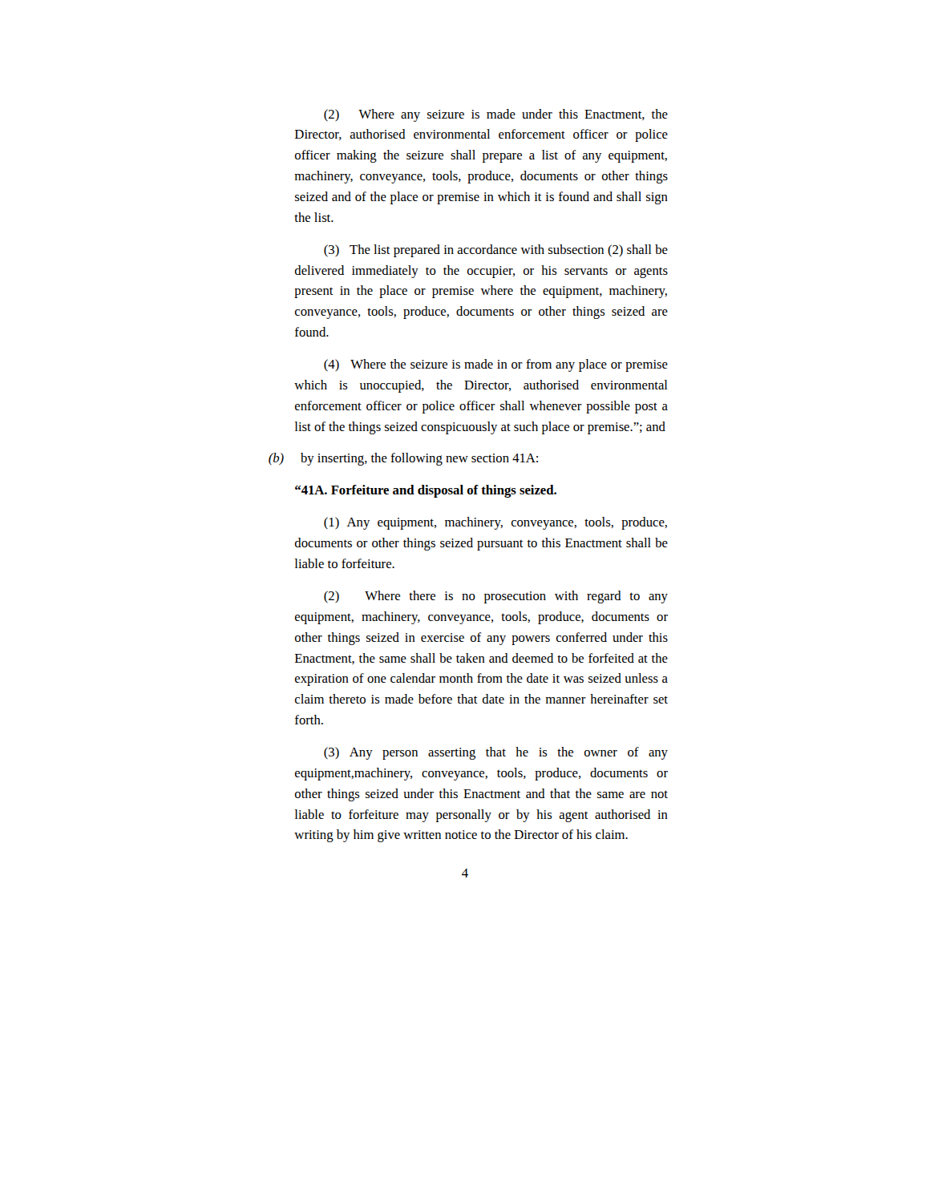(2) Where any seizure is made under this Enactment, the Director, authorised environmental enforcement officer or police officer making the seizure shall prepare a list of any equipment, machinery, conveyance, tools, produce, documents or other things seized and of the place or premise in which it is found and shall sign the list.
(3) The list prepared in accordance with subsection (2) shall be delivered immediately to the occupier, or his servants or agents present in the place or premise where the equipment, machinery, conveyance, tools, produce, documents or other things seized are found.
(4) Where the seizure is made in or from any place or premise which is unoccupied, the Director, authorised environmental enforcement officer or police officer shall whenever possible post a list of the things seized conspicuously at such place or premise.”; and
(b) by inserting, the following new section 41A:
“41A. Forfeiture and disposal of things seized.
(1) Any equipment, machinery, conveyance, tools, produce, documents or other things seized pursuant to this Enactment shall be liable to forfeiture.
(2) Where there is no prosecution with regard to any equipment, machinery, conveyance, tools, produce, documents or other things seized in exercise of any powers conferred under this Enactment, the same shall be taken and deemed to be forfeited at the expiration of one calendar month from the date it was seized unless a claim thereto is made before that date in the manner hereinafter set forth.
(3) Any person asserting that he is the owner of any equipment,machinery, conveyance, tools, produce, documents or other things seized under this Enactment and that the same are not liable to forfeiture may personally or by his agent authorised in writing by him give written notice to the Director of his claim.
4